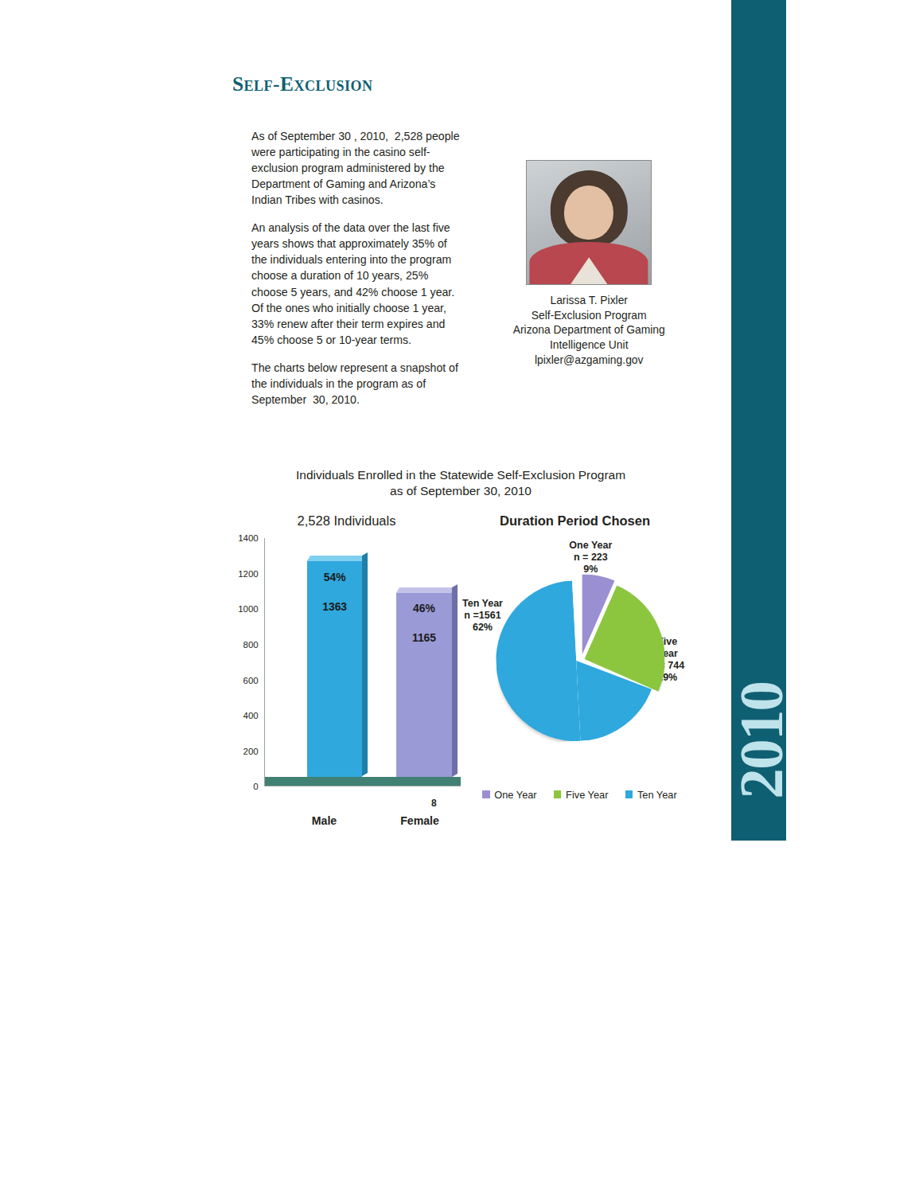2010
Self-Exclusion
As of September 30 , 2010, 2,528 people were participating in the casino self-exclusion program administered by the Department of Gaming and Arizona’s Indian Tribes with casinos.
An analysis of the data over the last five years shows that approximately 35% of the individuals entering into the program choose a duration of 10 years, 25% choose 5 years, and 42% choose 1 year. Of the ones who initially choose 1 year, 33% renew after their term expires and 45% choose 5 or 10-year terms.
The charts below represent a snapshot of the individuals in the program as of September 30, 2010.
Larissa T. Pixler
Self-Exclusion Program
Arizona Department of Gaming
Intelligence Unit
lpixler@azgaming.gov
Individuals Enrolled in the Statewide Self-Exclusion Program
as of September 30, 2010
2,528 Individuals
1400 1200 1000 800 600 400 200 0
54% 1363
46% 1165
Male Female
Duration Period Chosen
One Year
n = 223
9%
Ten Year
n =1561
62%
Five Year
n = 744
29%
One Year Five Year Ten Year
8